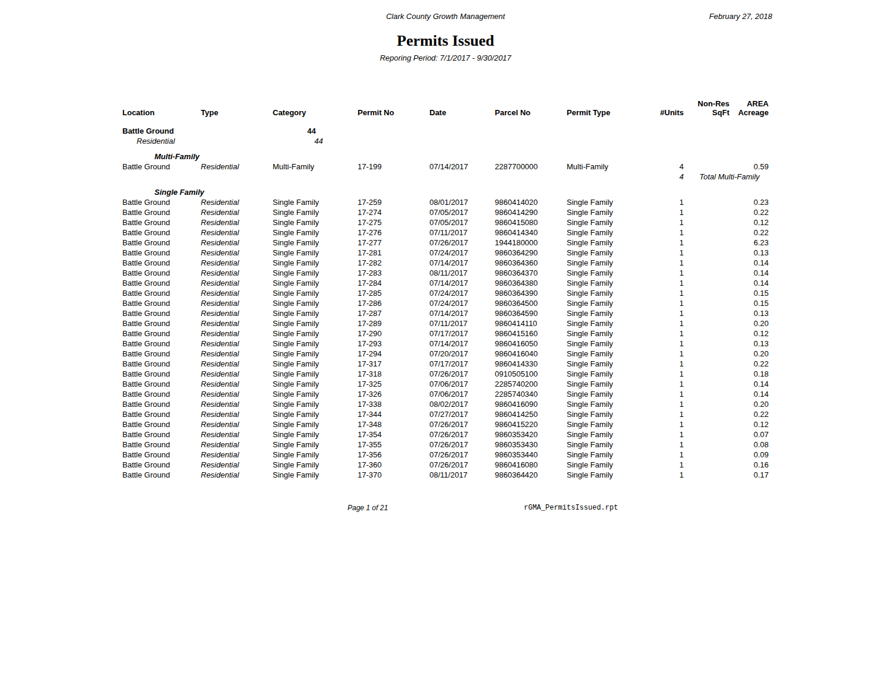Clark County Growth Management
February 27, 2018
Permits Issued
Reporing Period: 7/1/2017 - 9/30/2017
| Location | Type | Category | Permit No | Date | Parcel No | Permit Type | #Units | Non-Res SqFt | AREA Acreage |
| --- | --- | --- | --- | --- | --- | --- | --- | --- | --- |
| Battle Ground | 44 | |
| Residential | 44 | |
| Multi-Family |
| Battle Ground | Residential | Multi-Family | 17-199 | 07/14/2017 | 2287700000 | Multi-Family | 4 | | 0.59 |
| | 4 | Total Multi-Family |
| Single Family |
| Battle Ground | Residential | Single Family | 17-259 | 08/01/2017 | 9860414020 | Single Family | 1 | | 0.23 |
| Battle Ground | Residential | Single Family | 17-274 | 07/05/2017 | 9860414290 | Single Family | 1 | | 0.22 |
| Battle Ground | Residential | Single Family | 17-275 | 07/05/2017 | 9860415080 | Single Family | 1 | | 0.12 |
| Battle Ground | Residential | Single Family | 17-276 | 07/11/2017 | 9860414340 | Single Family | 1 | | 0.22 |
| Battle Ground | Residential | Single Family | 17-277 | 07/26/2017 | 1944180000 | Single Family | 1 | | 6.23 |
| Battle Ground | Residential | Single Family | 17-281 | 07/24/2017 | 9860364290 | Single Family | 1 | | 0.13 |
| Battle Ground | Residential | Single Family | 17-282 | 07/14/2017 | 9860364360 | Single Family | 1 | | 0.14 |
| Battle Ground | Residential | Single Family | 17-283 | 08/11/2017 | 9860364370 | Single Family | 1 | | 0.14 |
| Battle Ground | Residential | Single Family | 17-284 | 07/14/2017 | 9860364380 | Single Family | 1 | | 0.14 |
| Battle Ground | Residential | Single Family | 17-285 | 07/24/2017 | 9860364390 | Single Family | 1 | | 0.15 |
| Battle Ground | Residential | Single Family | 17-286 | 07/24/2017 | 9860364500 | Single Family | 1 | | 0.15 |
| Battle Ground | Residential | Single Family | 17-287 | 07/14/2017 | 9860364590 | Single Family | 1 | | 0.13 |
| Battle Ground | Residential | Single Family | 17-289 | 07/11/2017 | 9860414110 | Single Family | 1 | | 0.20 |
| Battle Ground | Residential | Single Family | 17-290 | 07/17/2017 | 9860415160 | Single Family | 1 | | 0.12 |
| Battle Ground | Residential | Single Family | 17-293 | 07/14/2017 | 9860416050 | Single Family | 1 | | 0.13 |
| Battle Ground | Residential | Single Family | 17-294 | 07/20/2017 | 9860416040 | Single Family | 1 | | 0.20 |
| Battle Ground | Residential | Single Family | 17-317 | 07/17/2017 | 9860414330 | Single Family | 1 | | 0.22 |
| Battle Ground | Residential | Single Family | 17-318 | 07/26/2017 | 0910505100 | Single Family | 1 | | 0.18 |
| Battle Ground | Residential | Single Family | 17-325 | 07/06/2017 | 2285740200 | Single Family | 1 | | 0.14 |
| Battle Ground | Residential | Single Family | 17-326 | 07/06/2017 | 2285740340 | Single Family | 1 | | 0.14 |
| Battle Ground | Residential | Single Family | 17-338 | 08/02/2017 | 9860416090 | Single Family | 1 | | 0.20 |
| Battle Ground | Residential | Single Family | 17-344 | 07/27/2017 | 9860414250 | Single Family | 1 | | 0.22 |
| Battle Ground | Residential | Single Family | 17-348 | 07/26/2017 | 9860415220 | Single Family | 1 | | 0.12 |
| Battle Ground | Residential | Single Family | 17-354 | 07/26/2017 | 9860353420 | Single Family | 1 | | 0.07 |
| Battle Ground | Residential | Single Family | 17-355 | 07/26/2017 | 9860353430 | Single Family | 1 | | 0.08 |
| Battle Ground | Residential | Single Family | 17-356 | 07/26/2017 | 9860353440 | Single Family | 1 | | 0.09 |
| Battle Ground | Residential | Single Family | 17-360 | 07/26/2017 | 9860416080 | Single Family | 1 | | 0.16 |
| Battle Ground | Residential | Single Family | 17-370 | 08/11/2017 | 9860364420 | Single Family | 1 | | 0.17 |
Page 1 of 21 rGMA_PermitsIssued.rpt